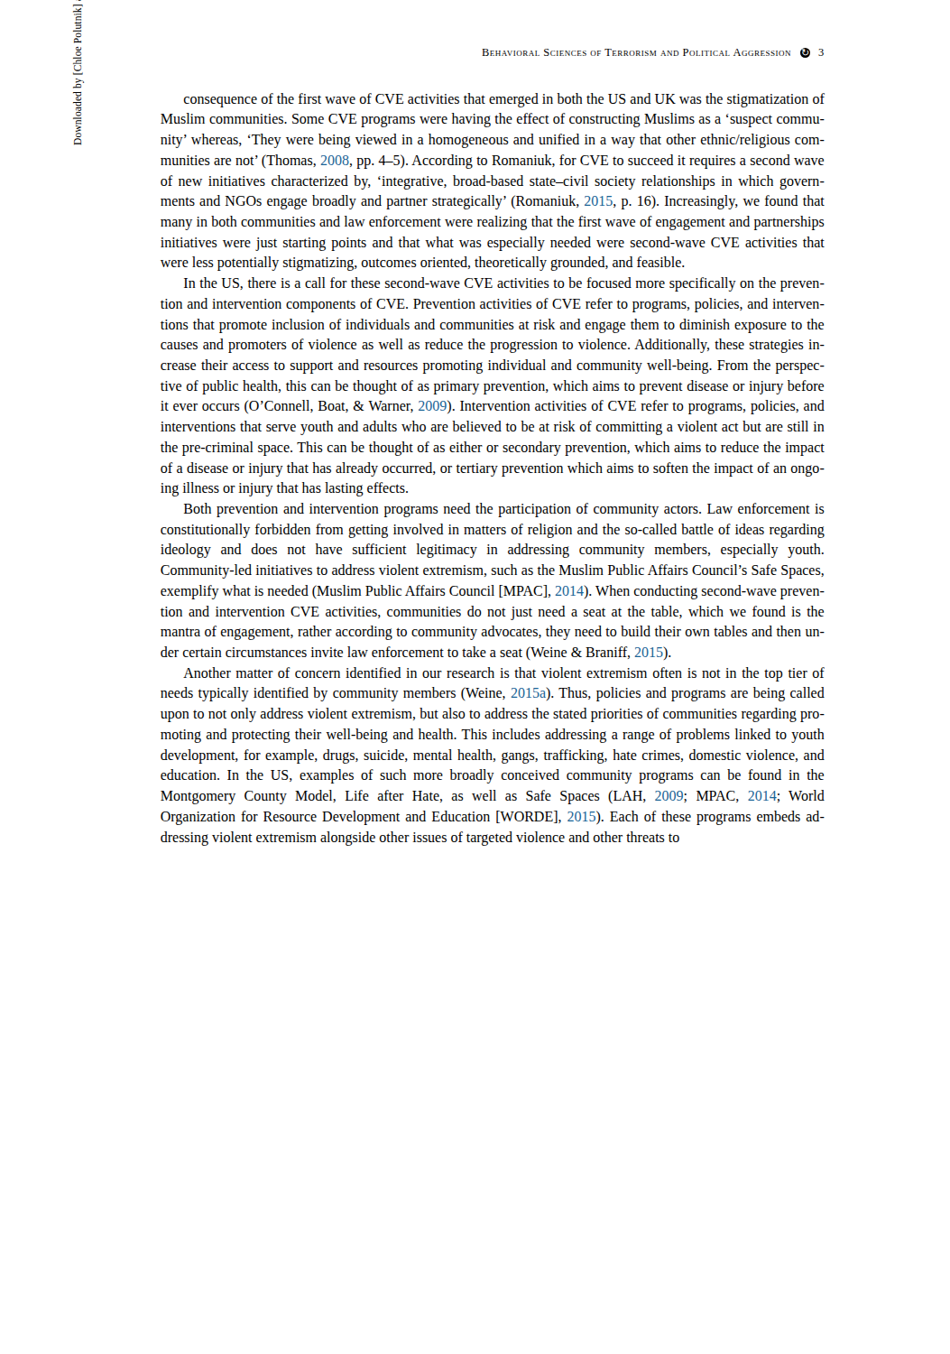Behavioral Sciences of Terrorism and Political Aggression ↻ 3
Downloaded by [Chloe Polutnik] at 08:08 13 July 2016
consequence of the first wave of CVE activities that emerged in both the US and UK was the stigmatization of Muslim communities. Some CVE programs were having the effect of constructing Muslims as a ‘suspect community’ whereas, ‘They were being viewed in a homogeneous and unified in a way that other ethnic/religious communities are not’ (Thomas, 2008, pp. 4–5). According to Romaniuk, for CVE to succeed it requires a second wave of new initiatives characterized by, ‘integrative, broad-based state–civil society relationships in which governments and NGOs engage broadly and partner strategically’ (Romaniuk, 2015, p. 16). Increasingly, we found that many in both communities and law enforcement were realizing that the first wave of engagement and partnerships initiatives were just starting points and that what was especially needed were second-wave CVE activities that were less potentially stigmatizing, outcomes oriented, theoretically grounded, and feasible.
In the US, there is a call for these second-wave CVE activities to be focused more specifically on the prevention and intervention components of CVE. Prevention activities of CVE refer to programs, policies, and interventions that promote inclusion of individuals and communities at risk and engage them to diminish exposure to the causes and promoters of violence as well as reduce the progression to violence. Additionally, these strategies increase their access to support and resources promoting individual and community well-being. From the perspective of public health, this can be thought of as primary prevention, which aims to prevent disease or injury before it ever occurs (O’Connell, Boat, & Warner, 2009). Intervention activities of CVE refer to programs, policies, and interventions that serve youth and adults who are believed to be at risk of committing a violent act but are still in the pre-criminal space. This can be thought of as either or secondary prevention, which aims to reduce the impact of a disease or injury that has already occurred, or tertiary prevention which aims to soften the impact of an ongoing illness or injury that has lasting effects.
Both prevention and intervention programs need the participation of community actors. Law enforcement is constitutionally forbidden from getting involved in matters of religion and the so-called battle of ideas regarding ideology and does not have sufficient legitimacy in addressing community members, especially youth. Community-led initiatives to address violent extremism, such as the Muslim Public Affairs Council’s Safe Spaces, exemplify what is needed (Muslim Public Affairs Council [MPAC], 2014). When conducting second-wave prevention and intervention CVE activities, communities do not just need a seat at the table, which we found is the mantra of engagement, rather according to community advocates, they need to build their own tables and then under certain circumstances invite law enforcement to take a seat (Weine & Braniff, 2015).
Another matter of concern identified in our research is that violent extremism often is not in the top tier of needs typically identified by community members (Weine, 2015a). Thus, policies and programs are being called upon to not only address violent extremism, but also to address the stated priorities of communities regarding promoting and protecting their well-being and health. This includes addressing a range of problems linked to youth development, for example, drugs, suicide, mental health, gangs, trafficking, hate crimes, domestic violence, and education. In the US, examples of such more broadly conceived community programs can be found in the Montgomery County Model, Life after Hate, as well as Safe Spaces (LAH, 2009; MPAC, 2014; World Organization for Resource Development and Education [WORDE], 2015). Each of these programs embeds addressing violent extremism alongside other issues of targeted violence and other threats to